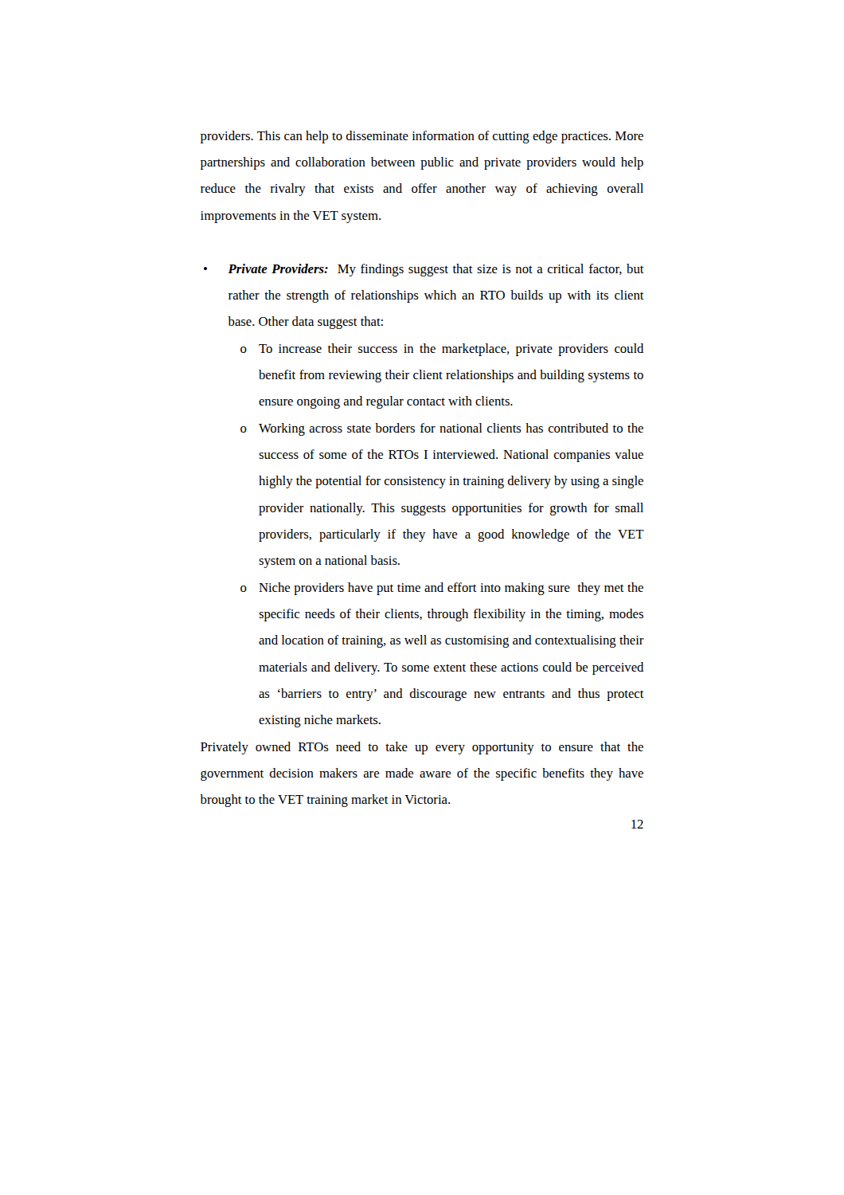providers. This can help to disseminate information of cutting edge practices. More partnerships and collaboration between public and private providers would help reduce the rivalry that exists and offer another way of achieving overall improvements in the VET system.
•
Private Providers: My findings suggest that size is not a critical factor, but rather the strength of relationships which an RTO builds up with its client base. Other data suggest that:
o To increase their success in the marketplace, private providers could benefit from reviewing their client relationships and building systems to ensure ongoing and regular contact with clients.
o Working across state borders for national clients has contributed to the success of some of the RTOs I interviewed. National companies value highly the potential for consistency in training delivery by using a single provider nationally. This suggests opportunities for growth for small providers, particularly if they have a good knowledge of the VET system on a national basis.
o Niche providers have put time and effort into making sure they met the specific needs of their clients, through flexibility in the timing, modes and location of training, as well as customising and contextualising their materials and delivery. To some extent these actions could be perceived as ‘barriers to entry’ and discourage new entrants and thus protect existing niche markets.
Privately owned RTOs need to take up every opportunity to ensure that the government decision makers are made aware of the specific benefits they have brought to the VET training market in Victoria.
12